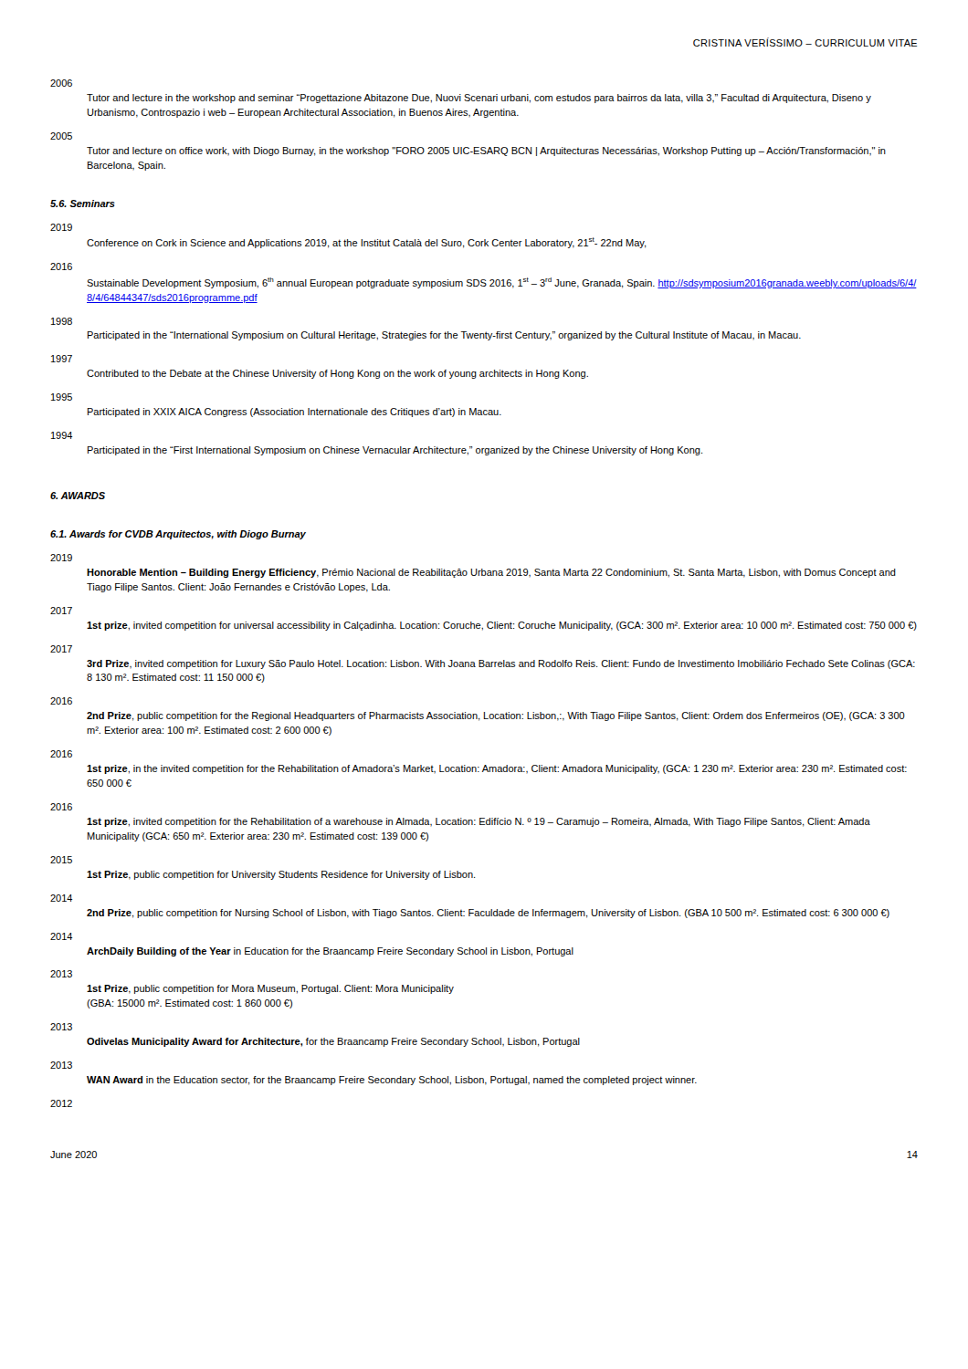CRISTINA VERÍSSIMO – CURRICULUM VITAE
2006
Tutor and lecture in the workshop and seminar “Progettazione Abitazone Due, Nuovi Scenari urbani, com estudos para bairros da lata, villa 3,” Facultad di Arquitectura, Diseno y Urbanismo, Controspazio i web – European Architectural Association, in Buenos Aires, Argentina.
2005
Tutor and lecture on office work, with Diogo Burnay, in the workshop "FORO 2005 UIC-ESARQ BCN | Arquitecturas Necessárias, Workshop Putting up – Acción/Transformación," in Barcelona, Spain.
5.6. Seminars
2019
Conference on Cork in Science and Applications 2019, at the Institut Català del Suro, Cork Center Laboratory, 21st- 22nd May,
2016
Sustainable Development Symposium, 6th annual European potgraduate symposium SDS 2016, 1st – 3rd June, Granada, Spain. http://sdsymposium2016granada.weebly.com/uploads/6/4/8/4/64844347/sds2016programme.pdf
1998
Participated in the “International Symposium on Cultural Heritage, Strategies for the Twenty-first Century,” organized by the Cultural Institute of Macau, in Macau.
1997
Contributed to the Debate at the Chinese University of Hong Kong on the work of young architects in Hong Kong.
1995
Participated in XXIX AICA Congress (Association Internationale des Critiques d’art) in Macau.
1994
Participated in the “First International Symposium on Chinese Vernacular Architecture,” organized by the Chinese University of Hong Kong.
6. AWARDS
6.1. Awards for CVDB Arquitectos, with Diogo Burnay
2019
Honorable Mention – Building Energy Efficiency, Prémio Nacional de Reabilitaçâo Urbana 2019, Santa Marta 22 Condominium, St. Santa Marta, Lisbon, with Domus Concept and Tiago Filipe Santos. Client: João Fernandes e Cristóvão Lopes, Lda.
2017
1st prize, invited competition for universal accessibility in Calçadinha. Location: Coruche, Client: Coruche Municipality, (GCA: 300 m². Exterior area: 10 000 m². Estimated cost: 750 000 €)
2017
3rd Prize, invited competition for Luxury São Paulo Hotel. Location: Lisbon. With Joana Barrelas and Rodolfo Reis. Client: Fundo de Investimento Imobiliário Fechado Sete Colinas (GCA: 8 130 m². Estimated cost: 11 150 000 €)
2016
2nd Prize, public competition for the Regional Headquarters of Pharmacists Association, Location: Lisbon,:, With Tiago Filipe Santos, Client: Ordem dos Enfermeiros (OE), (GCA: 3 300 m². Exterior area: 100 m². Estimated cost: 2 600 000 €)
2016
1st prize, in the invited competition for the Rehabilitation of Amadora’s Market, Location: Amadora:, Client: Amadora Municipality, (GCA: 1 230 m². Exterior area: 230 m². Estimated cost: 650 000 €
2016
1st prize, invited competition for the Rehabilitation of a warehouse in Almada, Location: Edifício N. º 19 – Caramujo – Romeira, Almada, With Tiago Filipe Santos, Client: Amada Municipality (GCA: 650 m². Exterior area: 230 m². Estimated cost: 139 000 €)
2015
1st Prize, public competition for University Students Residence for University of Lisbon.
2014
2nd Prize, public competition for Nursing School of Lisbon, with Tiago Santos. Client: Faculdade de Infermagem, University of Lisbon. (GBA 10 500 m². Estimated cost: 6 300 000 €)
2014
ArchDaily Building of the Year in Education for the Braancamp Freire Secondary School in Lisbon, Portugal
2013
1st Prize, public competition for Mora Museum, Portugal. Client: Mora Municipality
(GBA: 15000 m². Estimated cost: 1 860 000 €)
2013
Odivelas Municipality Award for Architecture, for the Braancamp Freire Secondary School, Lisbon, Portugal
2013
WAN Award in the Education sector, for the Braancamp Freire Secondary School, Lisbon, Portugal, named the completed project winner.
2012
June 2020 14